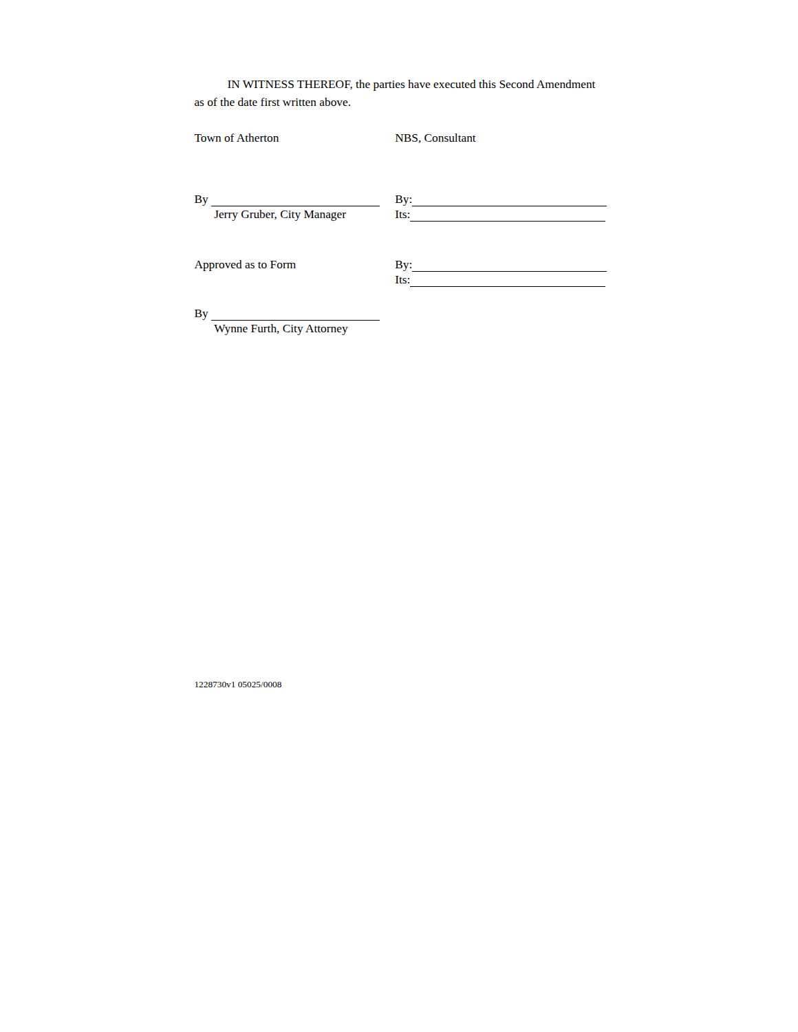IN WITNESS THEREOF, the parties have executed this Second Amendment as of the date first written above.
| Town of Atherton | NBS, Consultant |
| By Jerry Gruber, City Manager | By: Its: |
| Approved as to Form | By: Its: |
| By Wynne Furth, City Attorney | |
1228730v1 05025/0008